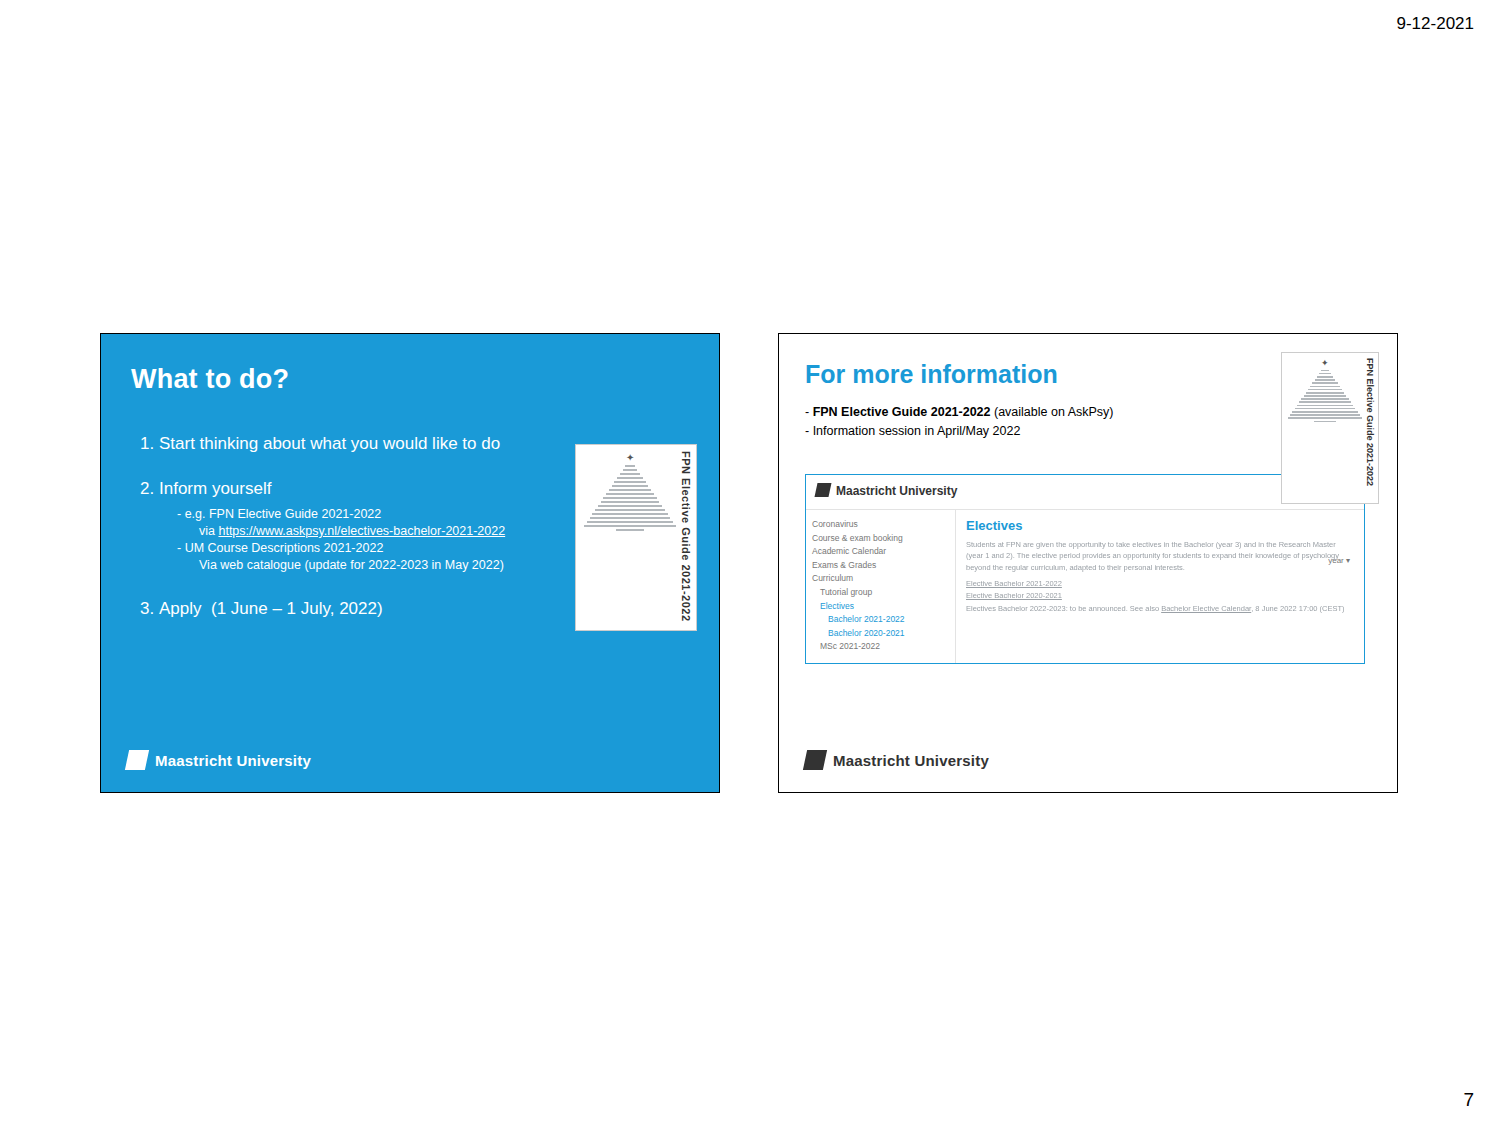9-12-2021
What to do?
Start thinking about what you would like to do
Inform yourself
- e.g. FPN Elective Guide 2021-2022
via https://www.askpsy.nl/electives-bachelor-2021-2022 - UM Course Descriptions 2021-2022
Via web catalogue (update for 2022-2023 in May 2022)
Apply (1 June – 1 July, 2022)
FPN Elective Guide 2021-2022
✦
Maastricht University
For more information
- FPN Elective Guide 2021-2022 (available on AskPsy)
- Information session in April/May 2022
Maastricht University
FPN AskPsy
Coronavirus Course & exam booking Academic Calendar Exams & Grades Curriculum Tutorial group Electives Bachelor 2021-2022 Bachelor 2020-2021 MSc 2021-2022
year ▾
Electives
Students at FPN are given the opportunity to take electives in the Bachelor (year 3) and in the Research Master (year 1 and 2). The elective period provides an opportunity for students to expand their knowledge of psychology beyond the regular curriculum, adapted to their personal interests.
Elective Bachelor 2021-2022 Elective Bachelor 2020-2021
Electives Bachelor 2022-2023: to be announced. See also Bachelor Elective Calendar, 8 June 2022 17:00 (CEST)
FPN Elective Guide 2021-2022
✦
Maastricht University
7